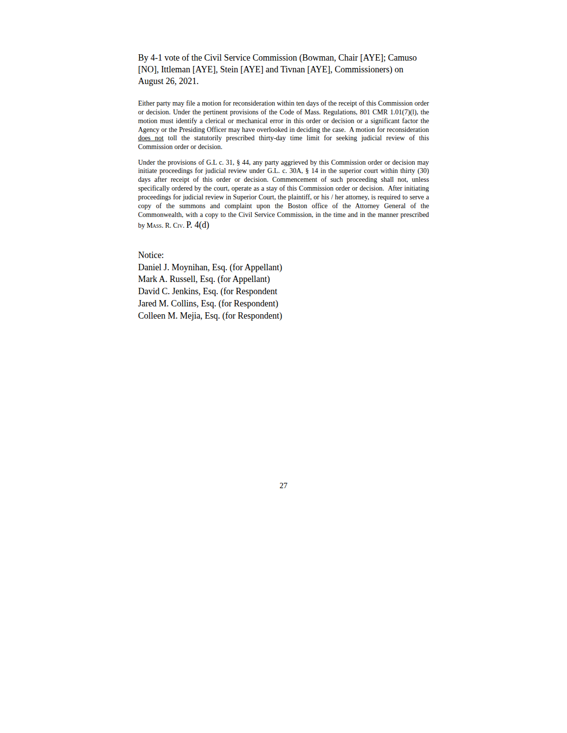By 4-1 vote of the Civil Service Commission (Bowman, Chair [AYE]; Camuso [NO], Ittleman [AYE], Stein [AYE] and Tivnan [AYE], Commissioners) on August 26, 2021.
Either party may file a motion for reconsideration within ten days of the receipt of this Commission order or decision. Under the pertinent provisions of the Code of Mass. Regulations, 801 CMR 1.01(7)(l), the motion must identify a clerical or mechanical error in this order or decision or a significant factor the Agency or the Presiding Officer may have overlooked in deciding the case. A motion for reconsideration does not toll the statutorily prescribed thirty-day time limit for seeking judicial review of this Commission order or decision.
Under the provisions of G.L c. 31, § 44, any party aggrieved by this Commission order or decision may initiate proceedings for judicial review under G.L. c. 30A, § 14 in the superior court within thirty (30) days after receipt of this order or decision. Commencement of such proceeding shall not, unless specifically ordered by the court, operate as a stay of this Commission order or decision. After initiating proceedings for judicial review in Superior Court, the plaintiff, or his / her attorney, is required to serve a copy of the summons and complaint upon the Boston office of the Attorney General of the Commonwealth, with a copy to the Civil Service Commission, in the time and in the manner prescribed by Mass. R. Civ. P. 4(d)
Notice:
Daniel J. Moynihan, Esq. (for Appellant)
Mark A. Russell, Esq. (for Appellant)
David C. Jenkins, Esq. (for Respondent
Jared M. Collins, Esq. (for Respondent)
Colleen M. Mejia, Esq. (for Respondent)
27